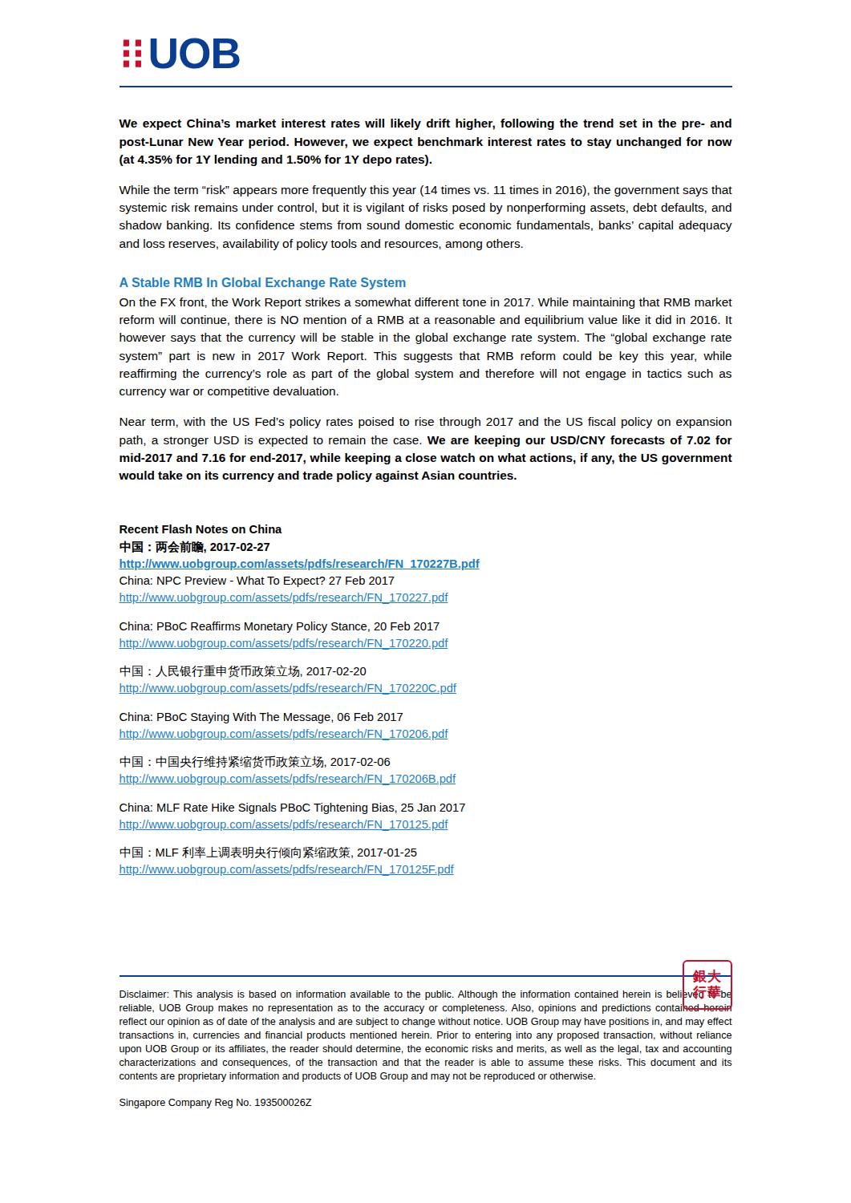⁝⁝UOB
We expect China’s market interest rates will likely drift higher, following the trend set in the pre- and post-Lunar New Year period. However, we expect benchmark interest rates to stay unchanged for now (at 4.35% for 1Y lending and 1.50% for 1Y depo rates).
While the term “risk” appears more frequently this year (14 times vs. 11 times in 2016), the government says that systemic risk remains under control, but it is vigilant of risks posed by nonperforming assets, debt defaults, and shadow banking. Its confidence stems from sound domestic economic fundamentals, banks’ capital adequacy and loss reserves, availability of policy tools and resources, among others.
A Stable RMB In Global Exchange Rate System
On the FX front, the Work Report strikes a somewhat different tone in 2017. While maintaining that RMB market reform will continue, there is NO mention of a RMB at a reasonable and equilibrium value like it did in 2016. It however says that the currency will be stable in the global exchange rate system. The “global exchange rate system” part is new in 2017 Work Report. This suggests that RMB reform could be key this year, while reaffirming the currency’s role as part of the global system and therefore will not engage in tactics such as currency war or competitive devaluation.
Near term, with the US Fed’s policy rates poised to rise through 2017 and the US fiscal policy on expansion path, a stronger USD is expected to remain the case. We are keeping our USD/CNY forecasts of 7.02 for mid-2017 and 7.16 for end-2017, while keeping a close watch on what actions, if any, the US government would take on its currency and trade policy against Asian countries.
Recent Flash Notes on China
中国：两会前瞻, 2017-02-27
http://www.uobgroup.com/assets/pdfs/research/FN_170227B.pdf
China: NPC Preview - What To Expect? 27 Feb 2017
http://www.uobgroup.com/assets/pdfs/research/FN_170227.pdf
China: PBoC Reaffirms Monetary Policy Stance, 20 Feb 2017
http://www.uobgroup.com/assets/pdfs/research/FN_170220.pdf
中国：人民银行重申货币政策立场, 2017-02-20
http://www.uobgroup.com/assets/pdfs/research/FN_170220C.pdf
China: PBoC Staying With The Message, 06 Feb 2017
http://www.uobgroup.com/assets/pdfs/research/FN_170206.pdf
中国：中国央行维持紧缩货币政策立场, 2017-02-06
http://www.uobgroup.com/assets/pdfs/research/FN_170206B.pdf
China: MLF Rate Hike Signals PBoC Tightening Bias, 25 Jan 2017
http://www.uobgroup.com/assets/pdfs/research/FN_170125.pdf
中国：MLF 利率上调表明央行倾向紧缩政策, 2017-01-25
http://www.uobgroup.com/assets/pdfs/research/FN_170125F.pdf
銀大
行華
Disclaimer: This analysis is based on information available to the public. Although the information contained herein is believed to be reliable, UOB Group makes no representation as to the accuracy or completeness. Also, opinions and predictions contained herein reflect our opinion as of date of the analysis and are subject to change without notice. UOB Group may have positions in, and may effect transactions in, currencies and financial products mentioned herein. Prior to entering into any proposed transaction, without reliance upon UOB Group or its affiliates, the reader should determine, the economic risks and merits, as well as the legal, tax and accounting characterizations and consequences, of the transaction and that the reader is able to assume these risks. This document and its contents are proprietary information and products of UOB Group and may not be reproduced or otherwise.
Singapore Company Reg No. 193500026Z